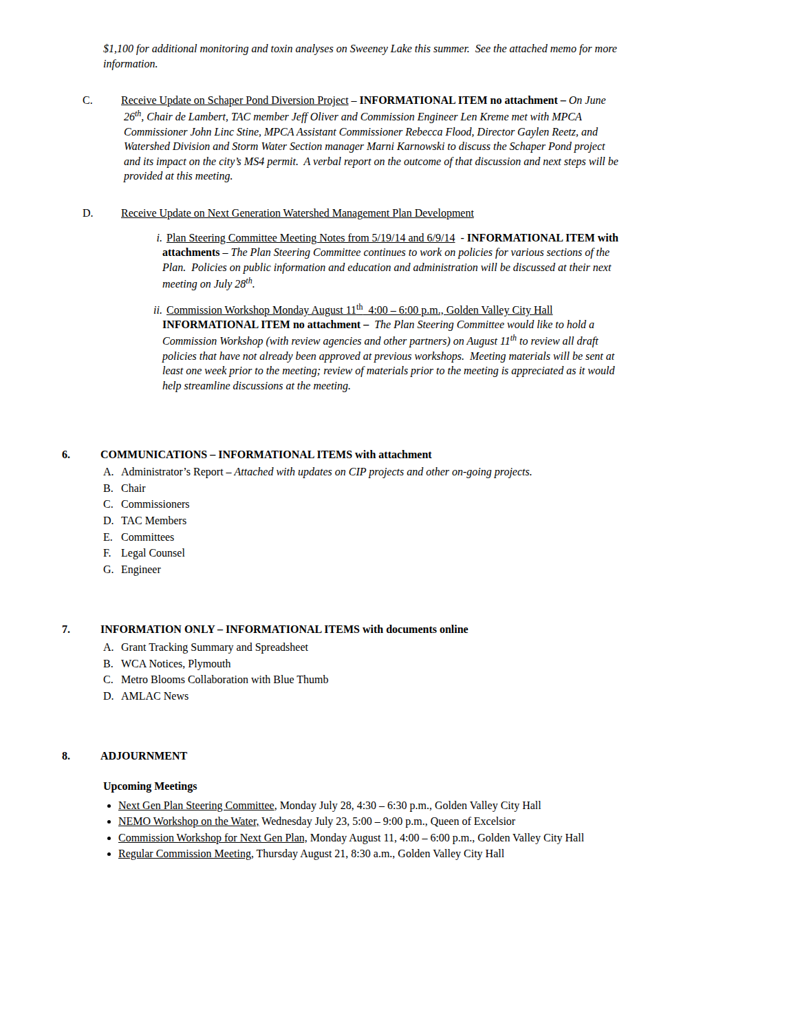$1,100 for additional monitoring and toxin analyses on Sweeney Lake this summer. See the attached memo for more information.
C. Receive Update on Schaper Pond Diversion Project – INFORMATIONAL ITEM no attachment – On June 26th, Chair de Lambert, TAC member Jeff Oliver and Commission Engineer Len Kreme met with MPCA Commissioner John Linc Stine, MPCA Assistant Commissioner Rebecca Flood, Director Gaylen Reetz, and Watershed Division and Storm Water Section manager Marni Karnowski to discuss the Schaper Pond project and its impact on the city’s MS4 permit. A verbal report on the outcome of that discussion and next steps will be provided at this meeting.
D. Receive Update on Next Generation Watershed Management Plan Development
i. Plan Steering Committee Meeting Notes from 5/19/14 and 6/9/14 - INFORMATIONAL ITEM with attachments – The Plan Steering Committee continues to work on policies for various sections of the Plan. Policies on public information and education and administration will be discussed at their next meeting on July 28th.
ii. Commission Workshop Monday August 11th 4:00 – 6:00 p.m., Golden Valley City Hall INFORMATIONAL ITEM no attachment – The Plan Steering Committee would like to hold a Commission Workshop (with review agencies and other partners) on August 11th to review all draft policies that have not already been approved at previous workshops. Meeting materials will be sent at least one week prior to the meeting; review of materials prior to the meeting is appreciated as it would help streamline discussions at the meeting.
6. COMMUNICATIONS – INFORMATIONAL ITEMS with attachment
A. Administrator’s Report – Attached with updates on CIP projects and other on-going projects.
B. Chair
C. Commissioners
D. TAC Members
E. Committees
F. Legal Counsel
G. Engineer
7. INFORMATION ONLY – INFORMATIONAL ITEMS with documents online
A. Grant Tracking Summary and Spreadsheet
B. WCA Notices, Plymouth
C. Metro Blooms Collaboration with Blue Thumb
D. AMLAC News
8. ADJOURNMENT
Upcoming Meetings
Next Gen Plan Steering Committee, Monday July 28, 4:30 – 6:30 p.m., Golden Valley City Hall
NEMO Workshop on the Water, Wednesday July 23, 5:00 – 9:00 p.m., Queen of Excelsior
Commission Workshop for Next Gen Plan, Monday August 11, 4:00 – 6:00 p.m., Golden Valley City Hall
Regular Commission Meeting, Thursday August 21, 8:30 a.m., Golden Valley City Hall